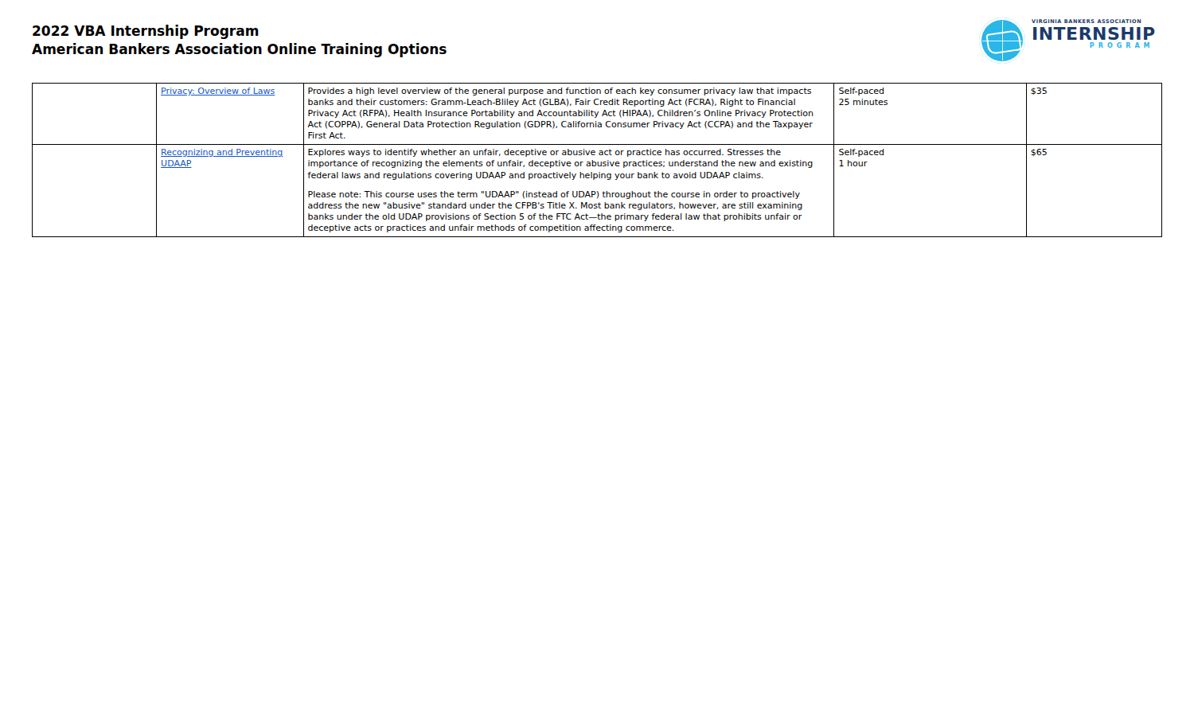2022 VBA Internship Program
American Bankers Association Online Training Options
Virginia Bankers Association
INTERNSHIP
PROGRAM
| | Privacy: Overview of Laws | Provides a high level overview of the general purpose and function of each key consumer privacy law that impacts banks and their customers: Gramm-Leach-Bliley Act (GLBA), Fair Credit Reporting Act (FCRA), Right to Financial Privacy Act (RFPA), Health Insurance Portability and Accountability Act (HIPAA), Children’s Online Privacy Protection Act (COPPA), General Data Protection Regulation (GDPR), California Consumer Privacy Act (CCPA) and the Taxpayer First Act. | Self-paced 25 minutes | $35 |
| | Recognizing and Preventing UDAAP | Explores ways to identify whether an unfair, deceptive or abusive act or practice has occurred. Stresses the importance of recognizing the elements of unfair, deceptive or abusive practices; understand the new and existing federal laws and regulations covering UDAAP and proactively helping your bank to avoid UDAAP claims. Please note: This course uses the term "UDAAP" (instead of UDAP) throughout the course in order to proactively address the new "abusive" standard under the CFPB's Title X. Most bank regulators, however, are still examining banks under the old UDAP provisions of Section 5 of the FTC Act—the primary federal law that prohibits unfair or deceptive acts or practices and unfair methods of competition affecting commerce. | Self-paced 1 hour | $65 |